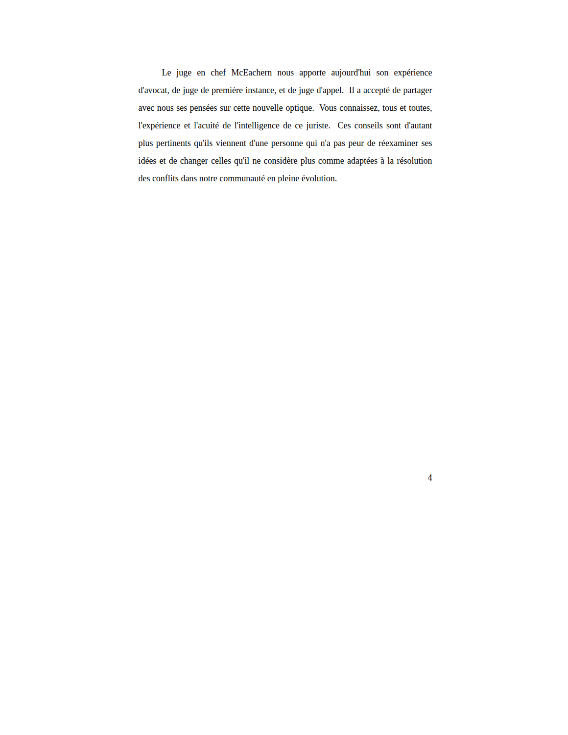Le juge en chef McEachern nous apporte aujourd'hui son expérience d'avocat, de juge de première instance, et de juge d'appel. Il a accepté de partager avec nous ses pensées sur cette nouvelle optique. Vous connaissez, tous et toutes, l'expérience et l'acuité de l'intelligence de ce juriste. Ces conseils sont d'autant plus pertinents qu'ils viennent d'une personne qui n'a pas peur de réexaminer ses idées et de changer celles qu'il ne considère plus comme adaptées à la résolution des conflits dans notre communauté en pleine évolution.
4